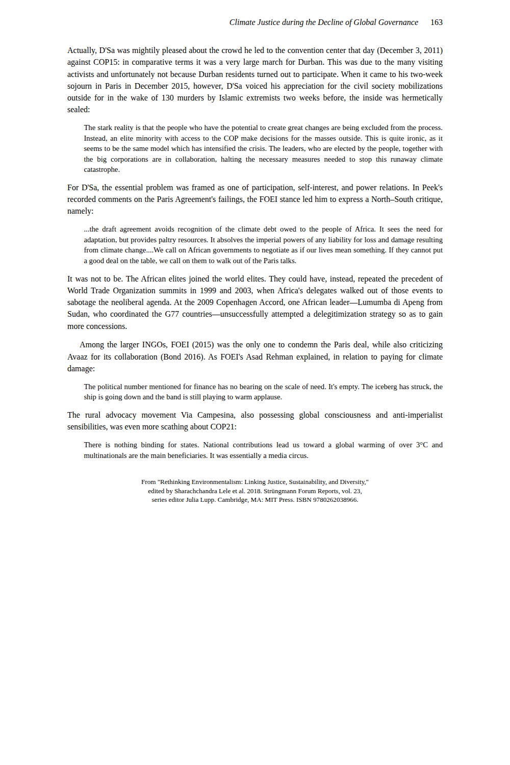Climate Justice during the Decline of Global Governance 163
Actually, D'Sa was mightily pleased about the crowd he led to the convention center that day (December 3, 2011) against COP15: in comparative terms it was a very large march for Durban. This was due to the many visiting activists and unfortunately not because Durban residents turned out to participate. When it came to his two-week sojourn in Paris in December 2015, however, D'Sa voiced his appreciation for the civil society mobilizations outside for in the wake of 130 murders by Islamic extremists two weeks before, the inside was hermetically sealed:
The stark reality is that the people who have the potential to create great changes are being excluded from the process. Instead, an elite minority with access to the COP make decisions for the masses outside. This is quite ironic, as it seems to be the same model which has intensified the crisis. The leaders, who are elected by the people, together with the big corporations are in collaboration, halting the necessary measures needed to stop this runaway climate catastrophe.
For D'Sa, the essential problem was framed as one of participation, self-interest, and power relations. In Peek's recorded comments on the Paris Agreement's failings, the FOEI stance led him to express a North–South critique, namely:
...the draft agreement avoids recognition of the climate debt owed to the people of Africa. It sees the need for adaptation, but provides paltry resources. It absolves the imperial powers of any liability for loss and damage resulting from climate change....We call on African governments to negotiate as if our lives mean something. If they cannot put a good deal on the table, we call on them to walk out of the Paris talks.
It was not to be. The African elites joined the world elites. They could have, instead, repeated the precedent of World Trade Organization summits in 1999 and 2003, when Africa's delegates walked out of those events to sabotage the neoliberal agenda. At the 2009 Copenhagen Accord, one African leader—Lumumba di Apeng from Sudan, who coordinated the G77 countries—unsuccessfully attempted a delegitimization strategy so as to gain more concessions.
Among the larger INGOs, FOEI (2015) was the only one to condemn the Paris deal, while also criticizing Avaaz for its collaboration (Bond 2016). As FOEI's Asad Rehman explained, in relation to paying for climate damage:
The political number mentioned for finance has no bearing on the scale of need. It's empty. The iceberg has struck, the ship is going down and the band is still playing to warm applause.
The rural advocacy movement Via Campesina, also possessing global consciousness and anti-imperialist sensibilities, was even more scathing about COP21:
There is nothing binding for states. National contributions lead us toward a global warming of over 3°C and multinationals are the main beneficiaries. It was essentially a media circus.
From "Rethinking Environmentalism: Linking Justice, Sustainability, and Diversity,"
edited by Sharachchandra Lele et al. 2018. Strüngmann Forum Reports, vol. 23,
series editor Julia Lupp. Cambridge, MA: MIT Press. ISBN 9780262038966.